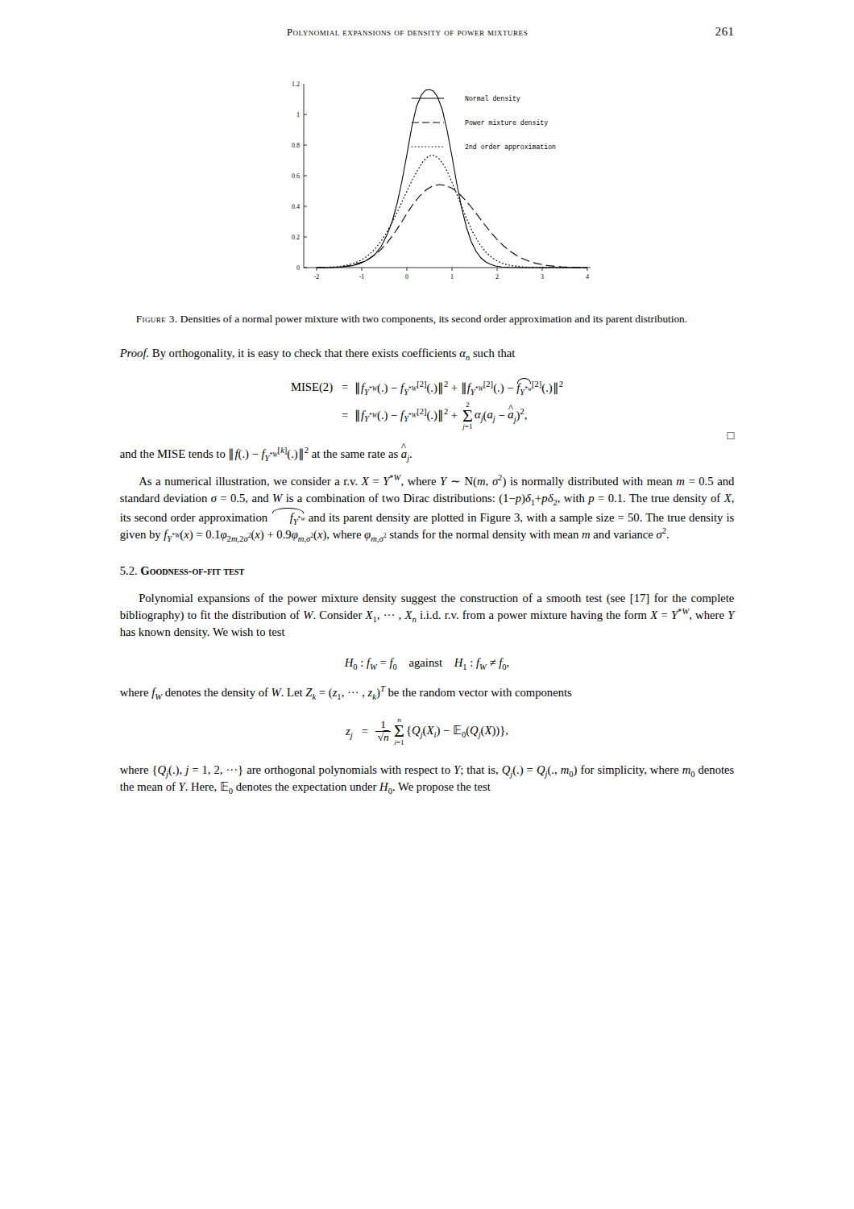Polynomial expansions of density of power mixtures 261
0 0.2 0.4 0.6 0.8 1 1.2 -2 -1 0 1 2 3 4 Normal density: N(0.5, 0.5^2), peak 0.7979 -> y = 250 - 0.7979*190 = 98.4... Actually scale: 0.2 units = 38 px, so 1 unit = 190 px. peak value 0.79788 -> 250 - 151.6 = 98.4. But figure shows peak ~1.33. Use peak 1.33 at x=0.5 (px 218) -> y = 250 - 1.33*190 = -2.7. Clamp: use peak y=30 -> value ~1.158 Drawing to match visual: peak near y=30 at x=218 Normal density Power mixture density 2nd order approximation
Figure 3. Densities of a normal power mixture with two components, its second order approximation and its parent distribution.
Proof. By orthogonality, it is easy to check that there exists coefficients αn such that
| MISE (2) | = | ∥ f Y * W (.) − f Y * W [2] (.)∥ 2 + ∥ f Y * W [2] (.) − f Y * w [2] (.)∥ 2 |
| | = | ∥ f Y * W (.) − f Y * W [2] (.)∥ 2 + 2 Σ j =1 α j ( a j − a j ) 2 , |
and the MISE tends to ∥f(.) − fY*W[k](.)∥2 at the same rate as aj.□
As a numerical illustration, we consider a r.v. X = Y*W, where Y ∼ N(m, σ2) is normally distributed with mean m = 0.5 and standard deviation σ = 0.5, and W is a combination of two Dirac distributions: (1−p)δ1+pδ2, with p = 0.1. The true density of X, its second order approximation fY*w and its parent density are plotted in Figure 3, with a sample size = 50. The true density is given by fY*W(x) = 0.1φ2m,2σ2(x) + 0.9φm,σ2(x), where φm,σ2 stands for the normal density with mean m and variance σ2.
5.2. Goodness-of-fit test
Polynomial expansions of the power mixture density suggest the construction of a smooth test (see [17] for the complete bibliography) to fit the distribution of W. Consider X1, ··· , Xn i.i.d. r.v. from a power mixture having the form X = Y*W, where Y has known density. We wish to test
H0 : fW = f0 against H1 : fW ≠ f0,
where fW denotes the density of W. Let Zk = (z1, ··· , zk)T be the random vector with components
| z j | = | 1 √ n n Σ i =1 { Q j ( X i ) − 𝔼 0 ( Q j ( X ))}, |
where {Qj(.), j = 1, 2, ···} are orthogonal polynomials with respect to Y; that is, Qj(.) = Qj(., m0) for simplicity, where m0 denotes the mean of Y. Here, 𝔼0 denotes the expectation under H0. We propose the test